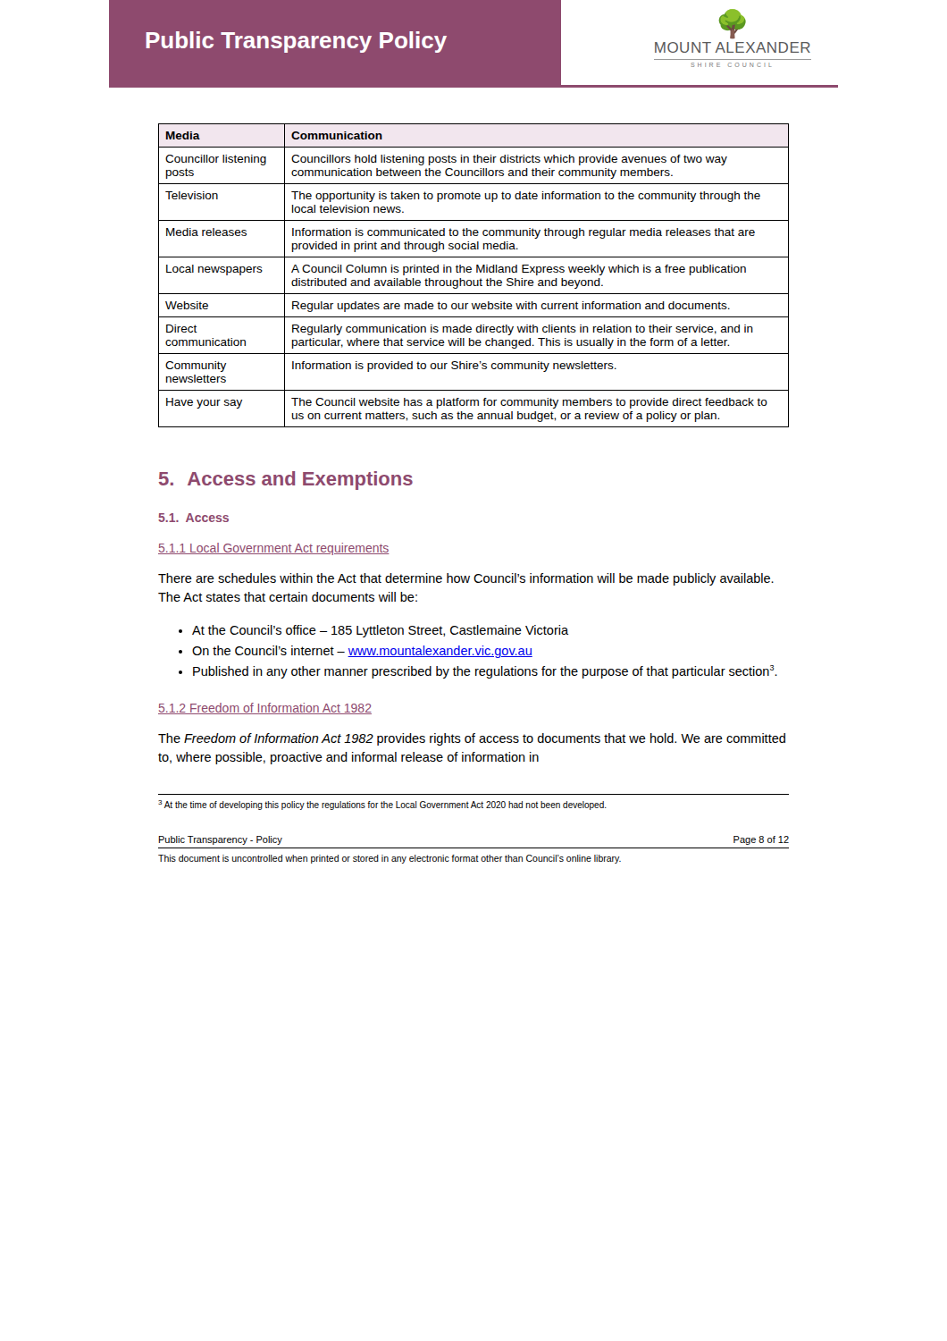Public Transparency Policy
🌳
MOUNT ALEXANDER
SHIRE COUNCIL
| Media | Communication |
| --- | --- |
| Councillor listening posts | Councillors hold listening posts in their districts which provide avenues of two way communication between the Councillors and their community members. |
| Television | The opportunity is taken to promote up to date information to the community through the local television news. |
| Media releases | Information is communicated to the community through regular media releases that are provided in print and through social media. |
| Local newspapers | A Council Column is printed in the Midland Express weekly which is a free publication distributed and available throughout the Shire and beyond. |
| Website | Regular updates are made to our website with current information and documents. |
| Direct communication | Regularly communication is made directly with clients in relation to their service, and in particular, where that service will be changed. This is usually in the form of a letter. |
| Community newsletters | Information is provided to our Shire’s community newsletters. |
| Have your say | The Council website has a platform for community members to provide direct feedback to us on current matters, such as the annual budget, or a review of a policy or plan. |
5. Access and Exemptions
5.1. Access
5.1.1 Local Government Act requirements
There are schedules within the Act that determine how Council’s information will be made publicly available. The Act states that certain documents will be:
At the Council’s office – 185 Lyttleton Street, Castlemaine Victoria
On the Council’s internet – www.mountalexander.vic.gov.au
Published in any other manner prescribed by the regulations for the purpose of that particular section3.
5.1.2 Freedom of Information Act 1982
The Freedom of Information Act 1982 provides rights of access to documents that we hold. We are committed to, where possible, proactive and informal release of information in
3 At the time of developing this policy the regulations for the Local Government Act 2020 had not been developed.
Public Transparency - Policy Page 8 of 12
This document is uncontrolled when printed or stored in any electronic format other than Council’s online library.